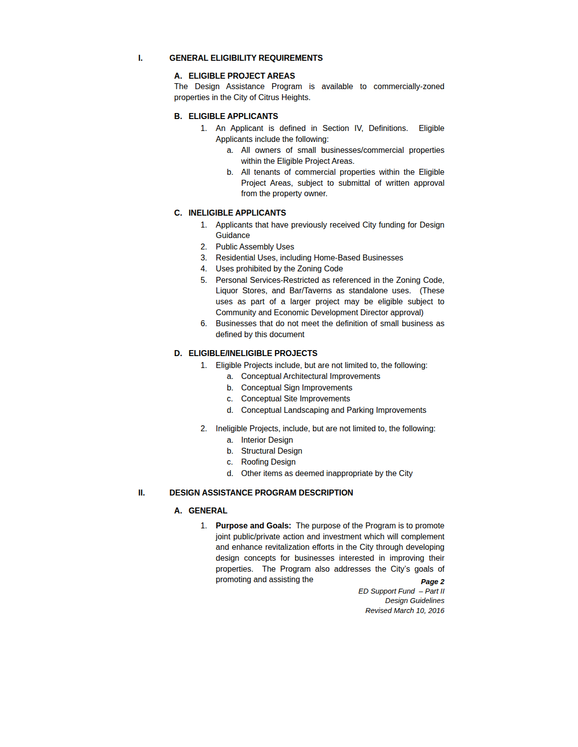I. GENERAL ELIGIBILITY REQUIREMENTS
A. ELIGIBLE PROJECT AREAS
The Design Assistance Program is available to commercially-zoned properties in the City of Citrus Heights.
B. ELIGIBLE APPLICANTS
1. An Applicant is defined in Section IV, Definitions. Eligible Applicants include the following:
a. All owners of small businesses/commercial properties within the Eligible Project Areas.
b. All tenants of commercial properties within the Eligible Project Areas, subject to submittal of written approval from the property owner.
C. INELIGIBLE APPLICANTS
1. Applicants that have previously received City funding for Design Guidance
2. Public Assembly Uses
3. Residential Uses, including Home-Based Businesses
4. Uses prohibited by the Zoning Code
5. Personal Services-Restricted as referenced in the Zoning Code, Liquor Stores, and Bar/Taverns as standalone uses. (These uses as part of a larger project may be eligible subject to Community and Economic Development Director approval)
6. Businesses that do not meet the definition of small business as defined by this document
D. ELIGIBLE/INELIGIBLE PROJECTS
1. Eligible Projects include, but are not limited to, the following:
a. Conceptual Architectural Improvements
b. Conceptual Sign Improvements
c. Conceptual Site Improvements
d. Conceptual Landscaping and Parking Improvements
2. Ineligible Projects, include, but are not limited to, the following:
a. Interior Design
b. Structural Design
c. Roofing Design
d. Other items as deemed inappropriate by the City
II. DESIGN ASSISTANCE PROGRAM DESCRIPTION
A. GENERAL
1. Purpose and Goals: The purpose of the Program is to promote joint public/private action and investment which will complement and enhance revitalization efforts in the City through developing design concepts for businesses interested in improving their properties. The Program also addresses the City’s goals of promoting and assisting the
Page 2
ED Support Fund – Part II
Design Guidelines
Revised March 10, 2016